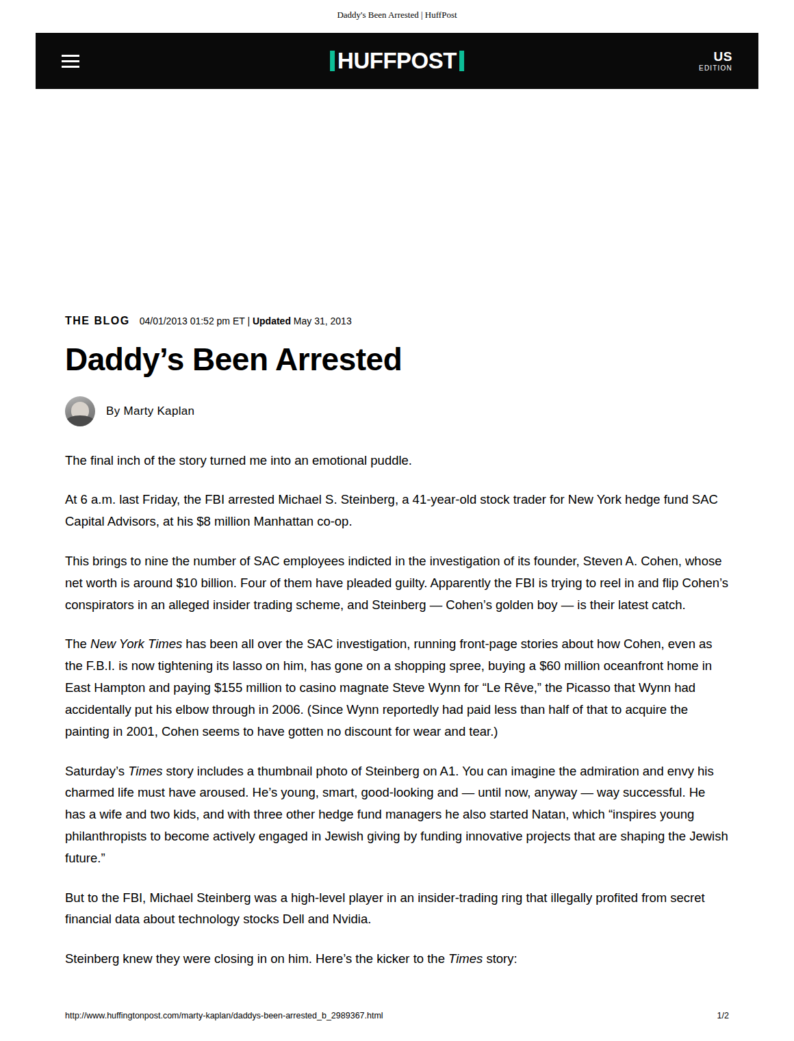Daddy's Been Arrested | HuffPost
HUFFPOST
US
EDITION
THE BLOG 04/01/2013 01:52 pm ET | Updated May 31, 2013
Daddy’s Been Arrested
By Marty Kaplan
The final inch of the story turned me into an emotional puddle.
At 6 a.m. last Friday, the FBI arrested Michael S. Steinberg, a 41-year-old stock trader for New York hedge fund SAC Capital Advisors, at his $8 million Manhattan co-op.
This brings to nine the number of SAC employees indicted in the investigation of its founder, Steven A. Cohen, whose net worth is around $10 billion. Four of them have pleaded guilty. Apparently the FBI is trying to reel in and flip Cohen’s conspirators in an alleged insider trading scheme, and Steinberg — Cohen’s golden boy — is their latest catch.
The New York Times has been all over the SAC investigation, running front-page stories about how Cohen, even as the F.B.I. is now tightening its lasso on him, has gone on a shopping spree, buying a $60 million oceanfront home in East Hampton and paying $155 million to casino magnate Steve Wynn for “Le Rêve,” the Picasso that Wynn had accidentally put his elbow through in 2006. (Since Wynn reportedly had paid less than half of that to acquire the painting in 2001, Cohen seems to have gotten no discount for wear and tear.)
Saturday’s Times story includes a thumbnail photo of Steinberg on A1. You can imagine the admiration and envy his charmed life must have aroused. He’s young, smart, good-looking and — until now, anyway — way successful. He has a wife and two kids, and with three other hedge fund managers he also started Natan, which “inspires young philanthropists to become actively engaged in Jewish giving by funding innovative projects that are shaping the Jewish future.”
But to the FBI, Michael Steinberg was a high-level player in an insider-trading ring that illegally profited from secret financial data about technology stocks Dell and Nvidia.
Steinberg knew they were closing in on him. Here’s the kicker to the Times story:
http://www.huffingtonpost.com/marty-kaplan/daddys-been-arrested_b_2989367.html 1/2